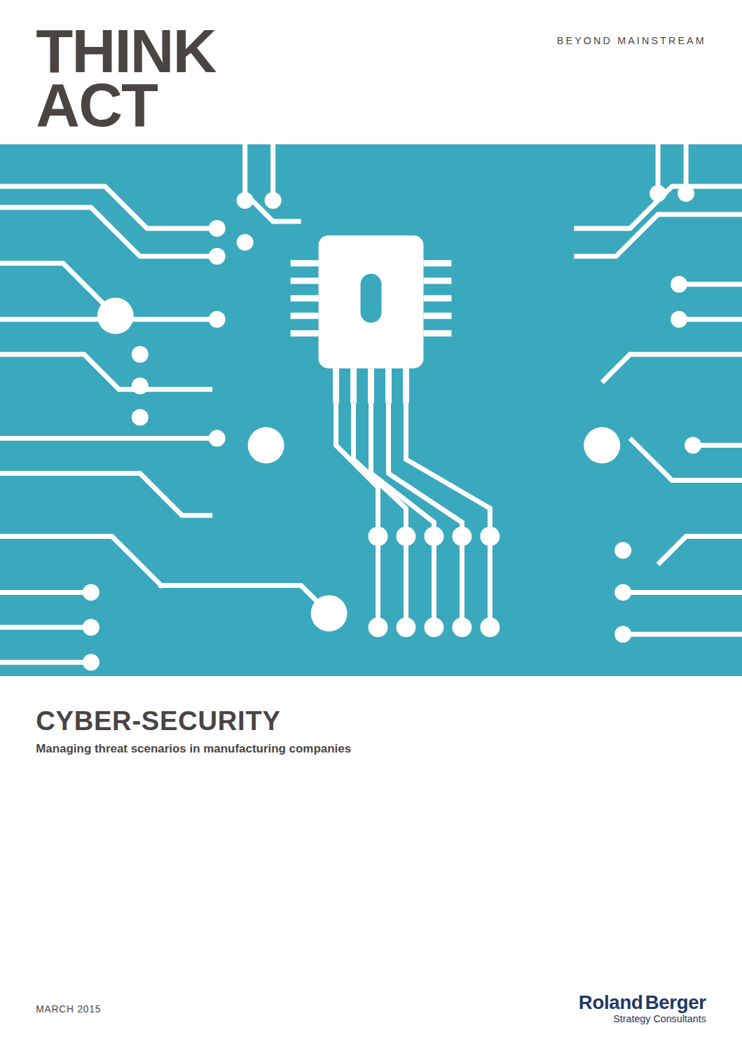Think Act
Beyond Mainstream
Cyber-Security
Managing threat scenarios in manufacturing companies
March 2015
RolandBerger
Strategy Consultants